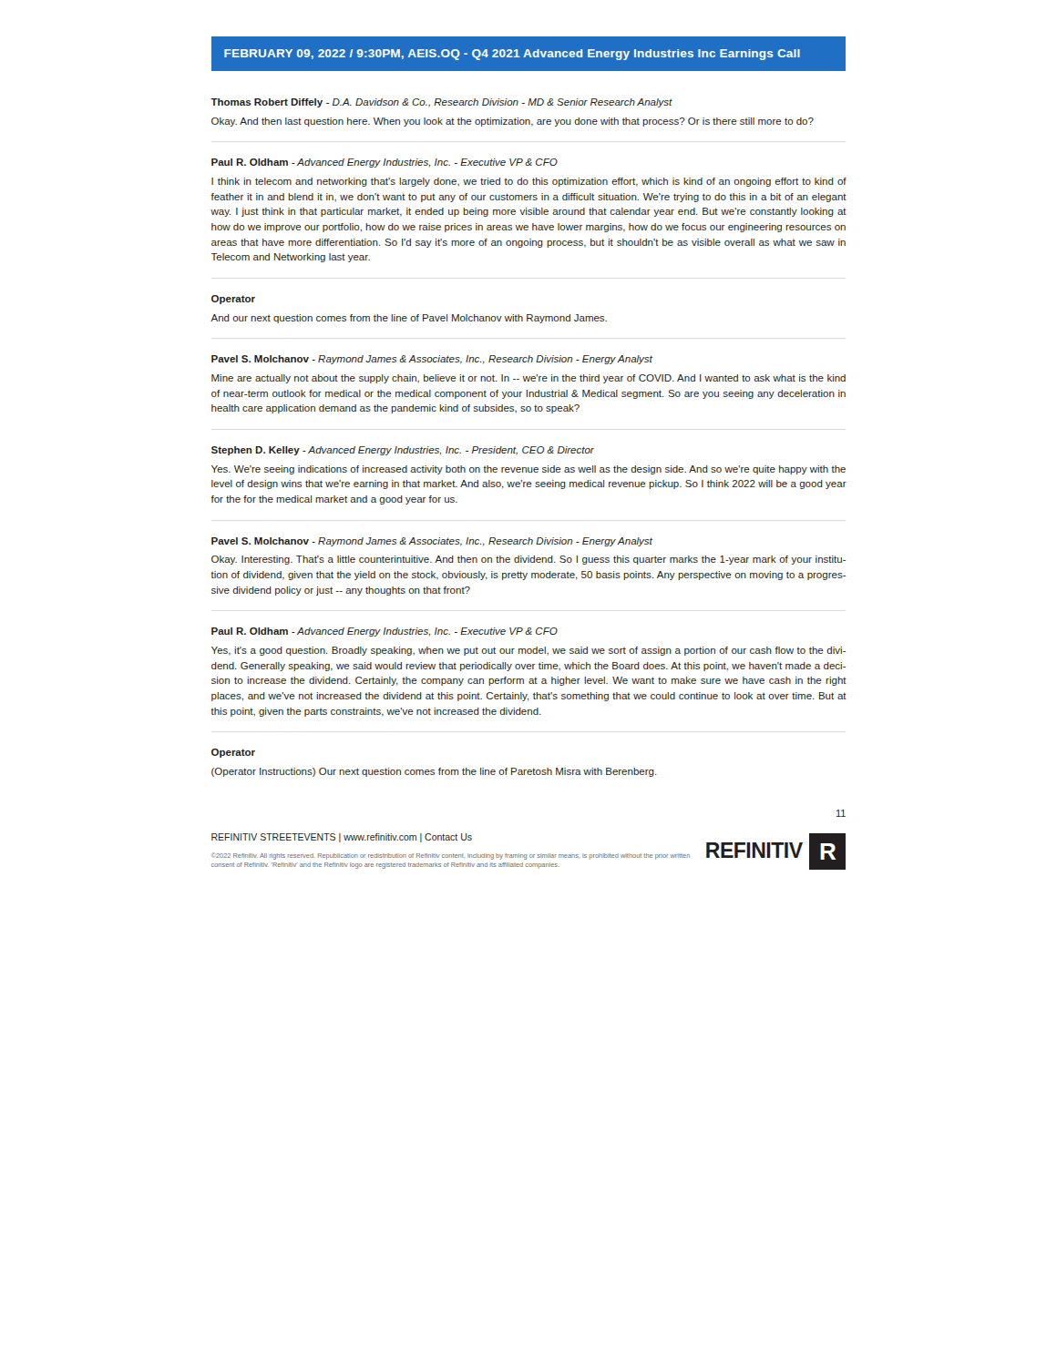FEBRUARY 09, 2022 / 9:30PM, AEIS.OQ - Q4 2021 Advanced Energy Industries Inc Earnings Call
Thomas Robert Diffely - D.A. Davidson & Co., Research Division - MD & Senior Research Analyst
Okay. And then last question here. When you look at the optimization, are you done with that process? Or is there still more to do?
Paul R. Oldham - Advanced Energy Industries, Inc. - Executive VP & CFO
I think in telecom and networking that's largely done, we tried to do this optimization effort, which is kind of an ongoing effort to kind of feather it in and blend it in, we don't want to put any of our customers in a difficult situation. We're trying to do this in a bit of an elegant way. I just think in that particular market, it ended up being more visible around that calendar year end. But we're constantly looking at how do we improve our portfolio, how do we raise prices in areas we have lower margins, how do we focus our engineering resources on areas that have more differentiation. So I'd say it's more of an ongoing process, but it shouldn't be as visible overall as what we saw in Telecom and Networking last year.
Operator
And our next question comes from the line of Pavel Molchanov with Raymond James.
Pavel S. Molchanov - Raymond James & Associates, Inc., Research Division - Energy Analyst
Mine are actually not about the supply chain, believe it or not. In -- we're in the third year of COVID. And I wanted to ask what is the kind of near-term outlook for medical or the medical component of your Industrial & Medical segment. So are you seeing any deceleration in health care application demand as the pandemic kind of subsides, so to speak?
Stephen D. Kelley - Advanced Energy Industries, Inc. - President, CEO & Director
Yes. We're seeing indications of increased activity both on the revenue side as well as the design side. And so we're quite happy with the level of design wins that we're earning in that market. And also, we're seeing medical revenue pickup. So I think 2022 will be a good year for the for the medical market and a good year for us.
Pavel S. Molchanov - Raymond James & Associates, Inc., Research Division - Energy Analyst
Okay. Interesting. That's a little counterintuitive. And then on the dividend. So I guess this quarter marks the 1-year mark of your institution of dividend, given that the yield on the stock, obviously, is pretty moderate, 50 basis points. Any perspective on moving to a progressive dividend policy or just -- any thoughts on that front?
Paul R. Oldham - Advanced Energy Industries, Inc. - Executive VP & CFO
Yes, it's a good question. Broadly speaking, when we put out our model, we said we sort of assign a portion of our cash flow to the dividend. Generally speaking, we said would review that periodically over time, which the Board does. At this point, we haven't made a decision to increase the dividend. Certainly, the company can perform at a higher level. We want to make sure we have cash in the right places, and we've not increased the dividend at this point. Certainly, that's something that we could continue to look at over time. But at this point, given the parts constraints, we've not increased the dividend.
Operator
(Operator Instructions) Our next question comes from the line of Paretosh Misra with Berenberg.
11
REFINITIV STREETEVENTS | www.refinitiv.com | Contact Us
©2022 Refinitiv. All rights reserved. Republication or redistribution of Refinitiv content, including by framing or similar means, is prohibited without the prior written consent of Refinitiv. 'Refinitiv' and the Refinitiv logo are registered trademarks of Refinitiv and its affiliated companies.
REFINITIV
R